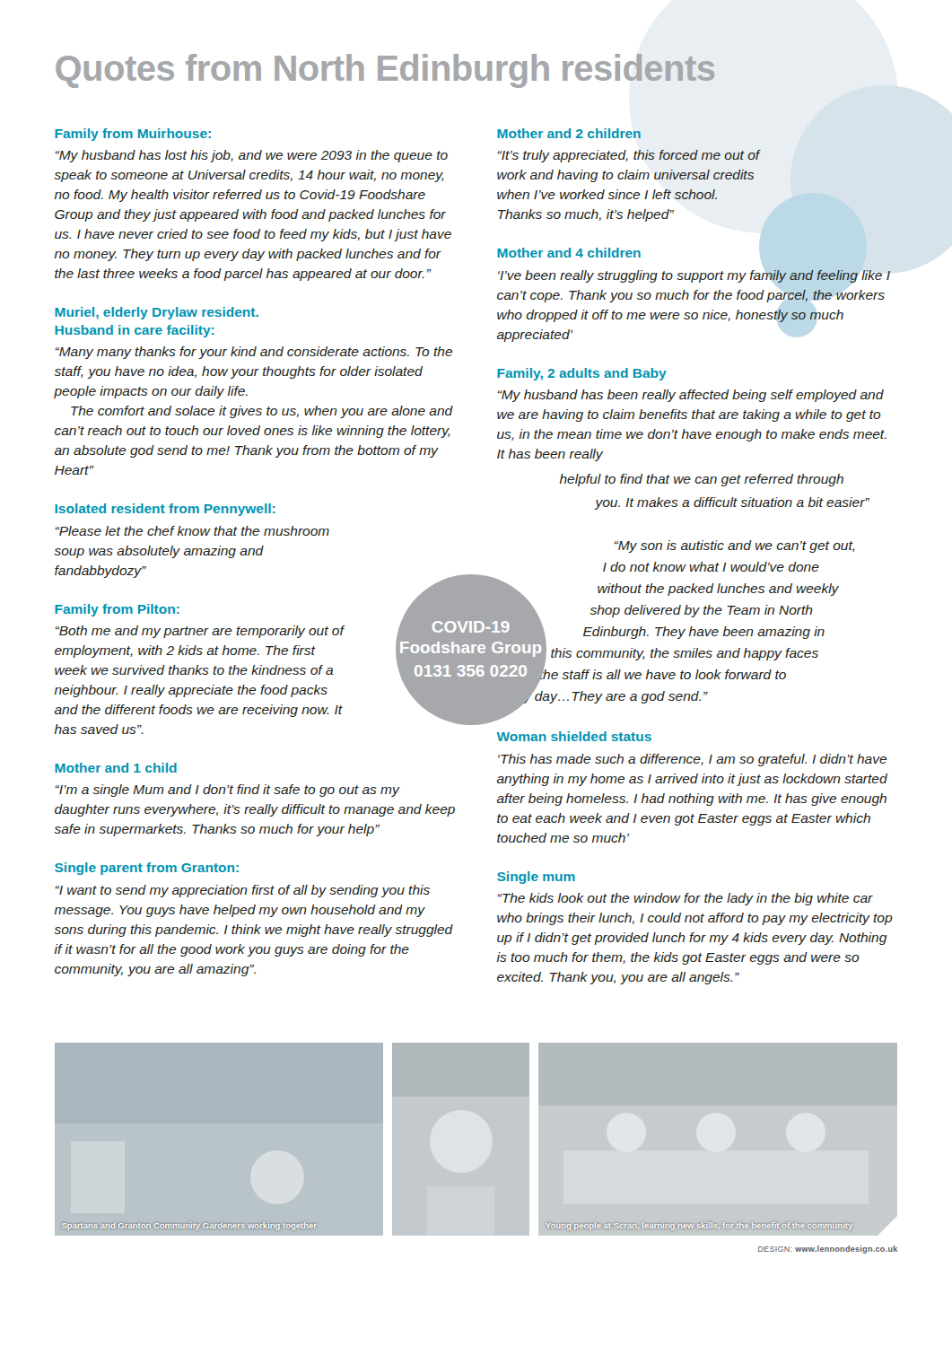Quotes from North Edinburgh residents
COVID-19 Foodshare Group 0131 356 0220
Family from Muirhouse:
“My husband has lost his job, and we were 2093 in the queue to speak to someone at Universal credits, 14 hour wait, no money, no food. My health visitor referred us to Covid-19 Foodshare Group and they just appeared with food and packed lunches for us. I have never cried to see food to feed my kids, but I just have no money. They turn up every day with packed lunches and for the last three weeks a food parcel has appeared at our door.”
Muriel, elderly Drylaw resident.
Husband in care facility:
“Many many thanks for your kind and considerate actions. To the staff, you have no idea, how your thoughts for older isolated people impacts on our daily life.
The comfort and solace it gives to us, when you are alone and can’t reach out to touch our loved ones is like winning the lottery, an absolute god send to me! Thank you from the bottom of my Heart”
Isolated resident from Pennywell:
“Please let the chef know that the mushroom soup was absolutely amazing and fandabbydozy”
Family from Pilton:
“Both me and my partner are temporarily out of employment, with 2 kids at home. The first week we survived thanks to the kindness of a neighbour. I really appreciate the food packs and the different foods we are receiving now. It has saved us”.
Mother and 1 child
“I’m a single Mum and I don’t find it safe to go out as my daughter runs everywhere, it’s really difficult to manage and keep safe in supermarkets. Thanks so much for your help”
Single parent from Granton:
“I want to send my appreciation first of all by sending you this message. You guys have helped my own household and my sons during this pandemic. I think we might have really struggled if it wasn’t for all the good work you guys are doing for the community, you are all amazing”.
Mother and 2 children
“It’s truly appreciated, this forced me out of work and having to claim universal credits when I’ve worked since I left school. Thanks so much, it’s helped”
Mother and 4 children
‘I’ve been really struggling to support my family and feeling like I can’t cope. Thank you so much for the food parcel, the workers who dropped it off to me were so nice, honestly so much appreciated’
Family, 2 adults and Baby
“My husband has been really affected being self employed and we are having to claim benefits that are taking a while to get to us, in the mean time we don’t have enough to make ends meet. It has been really
helpful to find that we can get referred through
you. It makes a difficult situation a bit easier”
“My son is autistic and we can’t get out,
I do not know what I would’ve done
without the packed lunches and weekly
shop delivered by the Team in North
Edinburgh. They have been amazing in
this community, the smiles and happy faces
of the staff is all we have to look forward to
every day…They are a god send.”
Woman shielded status
‘This has made such a difference, I am so grateful. I didn’t have anything in my home as I arrived into it just as lockdown started after being homeless. I had nothing with me. It has give enough to eat each week and I even got Easter eggs at Easter which touched me so much’
Single mum
“The kids look out the window for the lady in the big white car who brings their lunch, I could not afford to pay my electricity top up if I didn’t get provided lunch for my 4 kids every day. Nothing is too much for them, the kids got Easter eggs and were so excited. Thank you, you are all angels.”
Spartans and Granton Community Gardeners working together
Young people at Scran, learning new skills, for the benefit of the community
DESIGN: www.lennondesign.co.uk